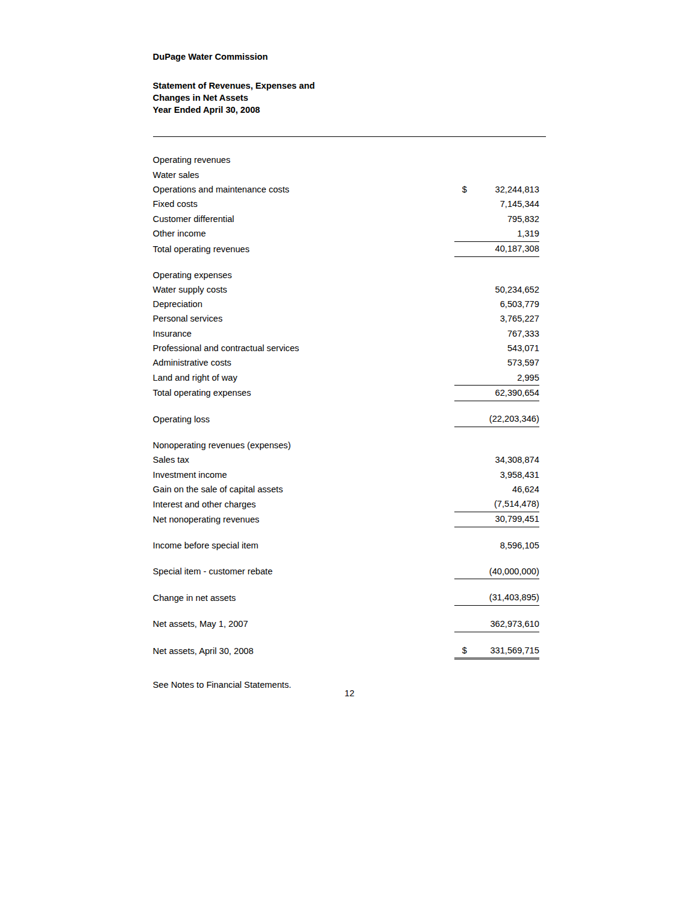DuPage Water Commission
Statement of Revenues, Expenses and
Changes in Net Assets
Year Ended April 30, 2008
| Operating revenues | | | |
| Water sales | | | |
| Operations and maintenance costs | $ | 32,244,813 | |
| Fixed costs | | 7,145,344 | |
| Customer differential | | 795,832 | |
| Other income | | 1,319 | |
| Total operating revenues | | 40,187,308 | |
| Operating expenses | | | |
| Water supply costs | | 50,234,652 | |
| Depreciation | | 6,503,779 | |
| Personal services | | 3,765,227 | |
| Insurance | | 767,333 | |
| Professional and contractual services | | 543,071 | |
| Administrative costs | | 573,597 | |
| Land and right of way | | 2,995 | |
| Total operating expenses | | 62,390,654 | |
| Operating loss | | (22,203,346) | |
| Nonoperating revenues (expenses) | | | |
| Sales tax | | 34,308,874 | |
| Investment income | | 3,958,431 | |
| Gain on the sale of capital assets | | 46,624 | |
| Interest and other charges | | (7,514,478) | |
| Net nonoperating revenues | | 30,799,451 | |
| Income before special item | | 8,596,105 | |
| Special item - customer rebate | | (40,000,000) | |
| Change in net assets | | (31,403,895) | |
| Net assets, May 1, 2007 | | 362,973,610 | |
| Net assets, April 30, 2008 | $ | 331,569,715 | |
See Notes to Financial Statements.
12